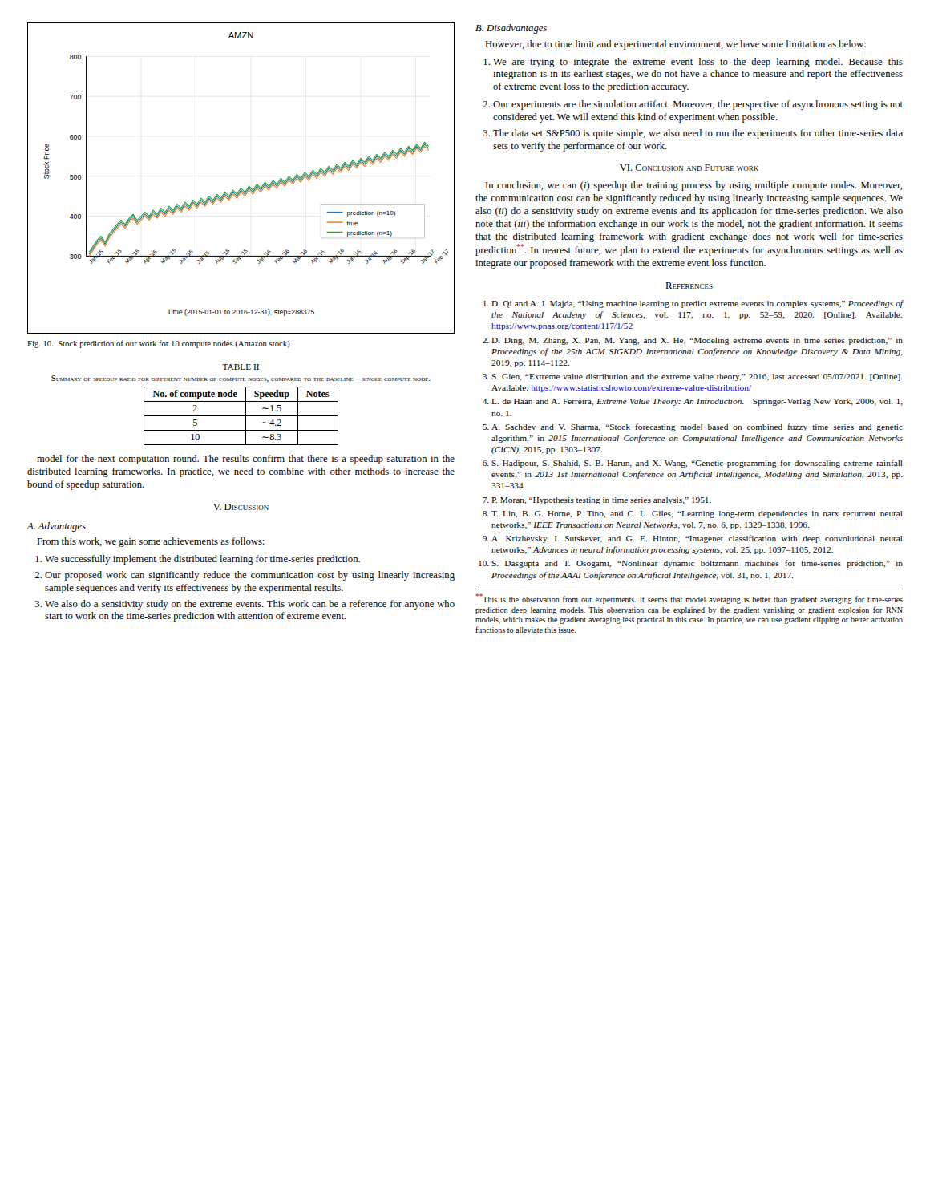AMZN 800 700 600 500 400 300 Stock Price prediction (n=10) true prediction (n=1) Jan '15 Feb '15 Mar '15 Apr '15 May '15 Jun '15 Jul '15 Aug '15 Sep '15 Jan '16 Feb '16 Mar '16 Apr '16 May '16 Jun '16 Jul '16 Aug '16 Sep '16 Jan '17 Feb '17 Time (2015-01-01 to 2016-12-31), step=288375
Fig. 10. Stock prediction of our work for 10 compute nodes (Amazon stock).
TABLE II
Summary of speedup ratio for different number of compute nodes, compared to the baseline – single compute node.
| No. of compute node | Speedup | Notes |
| --- | --- | --- |
| 2 | ∼1.5 | |
| 5 | ∼4.2 | |
| 10 | ∼8.3 | |
model for the next computation round. The results confirm that there is a speedup saturation in the distributed learning frameworks. In practice, we need to combine with other methods to increase the bound of speedup saturation.
V. Discussion
A. Advantages
From this work, we gain some achievements as follows:
We successfully implement the distributed learning for time-series prediction.
Our proposed work can significantly reduce the communication cost by using linearly increasing sample sequences and verify its effectiveness by the experimental results.
We also do a sensitivity study on the extreme events. This work can be a reference for anyone who start to work on the time-series prediction with attention of extreme event.
B. Disadvantages
However, due to time limit and experimental environment, we have some limitation as below:
We are trying to integrate the extreme event loss to the deep learning model. Because this integration is in its earliest stages, we do not have a chance to measure and report the effectiveness of extreme event loss to the prediction accuracy.
Our experiments are the simulation artifact. Moreover, the perspective of asynchronous setting is not considered yet. We will extend this kind of experiment when possible.
The data set S&P500 is quite simple, we also need to run the experiments for other time-series data sets to verify the performance of our work.
VI. Conclusion and Future work
In conclusion, we can (i) speedup the training process by using multiple compute nodes. Moreover, the communication cost can be significantly reduced by using linearly increasing sample sequences. We also (ii) do a sensitivity study on extreme events and its application for time-series prediction. We also note that (iii) the information exchange in our work is the model, not the gradient information. It seems that the distributed learning framework with gradient exchange does not work well for time-series prediction**. In nearest future, we plan to extend the experiments for asynchronous settings as well as integrate our proposed framework with the extreme event loss function.
References
D. Qi and A. J. Majda, “Using machine learning to predict extreme events in complex systems,” Proceedings of the National Academy of Sciences, vol. 117, no. 1, pp. 52–59, 2020. [Online]. Available: https://www.pnas.org/content/117/1/52
D. Ding, M. Zhang, X. Pan, M. Yang, and X. He, “Modeling extreme events in time series prediction,” in Proceedings of the 25th ACM SIGKDD International Conference on Knowledge Discovery & Data Mining, 2019, pp. 1114–1122.
S. Glen, “Extreme value distribution and the extreme value theory,” 2016, last accessed 05/07/2021. [Online]. Available: https://www.statisticshowto.com/extreme-value-distribution/
L. de Haan and A. Ferreira, Extreme Value Theory: An Introduction. Springer-Verlag New York, 2006, vol. 1, no. 1.
A. Sachdev and V. Sharma, “Stock forecasting model based on combined fuzzy time series and genetic algorithm,” in 2015 International Conference on Computational Intelligence and Communication Networks (CICN), 2015, pp. 1303–1307.
S. Hadipour, S. Shahid, S. B. Harun, and X. Wang, “Genetic programming for downscaling extreme rainfall events,” in 2013 1st International Conference on Artificial Intelligence, Modelling and Simulation, 2013, pp. 331–334.
P. Moran, “Hypothesis testing in time series analysis,” 1951.
T. Lin, B. G. Horne, P. Tino, and C. L. Giles, “Learning long-term dependencies in narx recurrent neural networks,” IEEE Transactions on Neural Networks, vol. 7, no. 6, pp. 1329–1338, 1996.
A. Krizhevsky, I. Sutskever, and G. E. Hinton, “Imagenet classification with deep convolutional neural networks,” Advances in neural information processing systems, vol. 25, pp. 1097–1105, 2012.
S. Dasgupta and T. Osogami, “Nonlinear dynamic boltzmann machines for time-series prediction,” in Proceedings of the AAAI Conference on Artificial Intelligence, vol. 31, no. 1, 2017.
**This is the observation from our experiments. It seems that model averaging is better than gradient averaging for time-series prediction deep learning models. This observation can be explained by the gradient vanishing or gradient explosion for RNN models, which makes the gradient averaging less practical in this case. In practice, we can use gradient clipping or better activation functions to alleviate this issue.